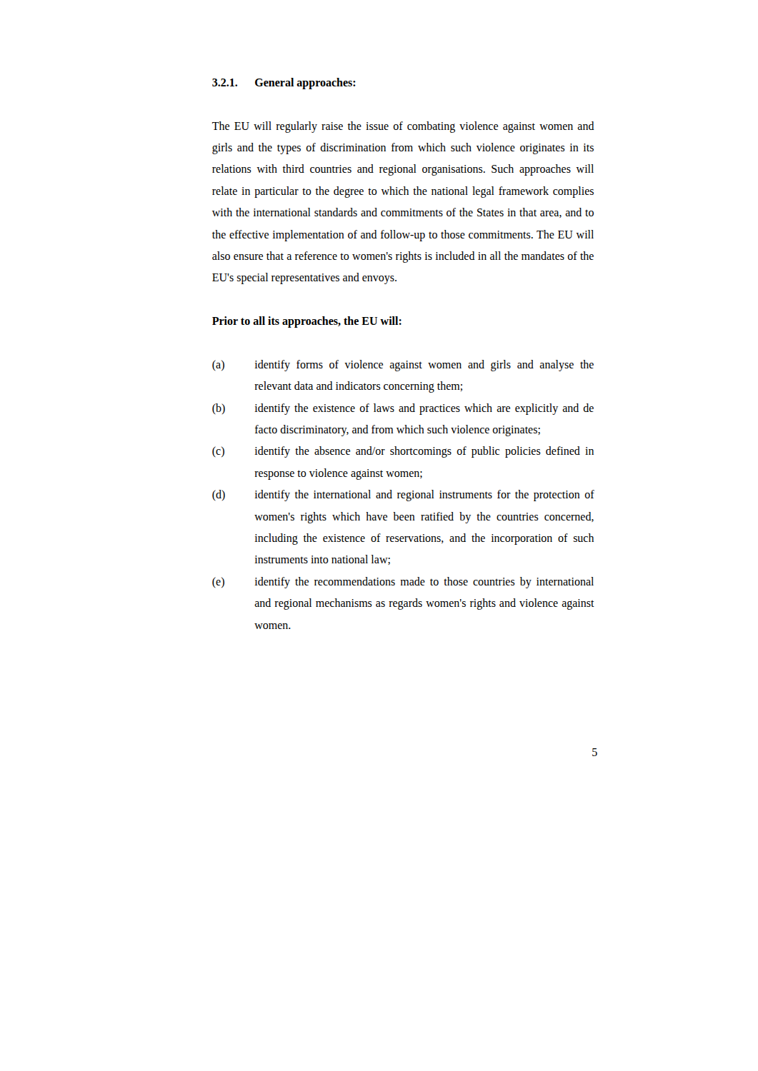3.2.1. General approaches:
The EU will regularly raise the issue of combating violence against women and girls and the types of discrimination from which such violence originates in its relations with third countries and regional organisations. Such approaches will relate in particular to the degree to which the national legal framework complies with the international standards and commitments of the States in that area, and to the effective implementation of and follow-up to those commitments. The EU will also ensure that a reference to women's rights is included in all the mandates of the EU's special representatives and envoys.
Prior to all its approaches, the EU will:
(a) identify forms of violence against women and girls and analyse the relevant data and indicators concerning them;
(b) identify the existence of laws and practices which are explicitly and de facto discriminatory, and from which such violence originates;
(c) identify the absence and/or shortcomings of public policies defined in response to violence against women;
(d) identify the international and regional instruments for the protection of women's rights which have been ratified by the countries concerned, including the existence of reservations, and the incorporation of such instruments into national law;
(e) identify the recommendations made to those countries by international and regional mechanisms as regards women's rights and violence against women.
5